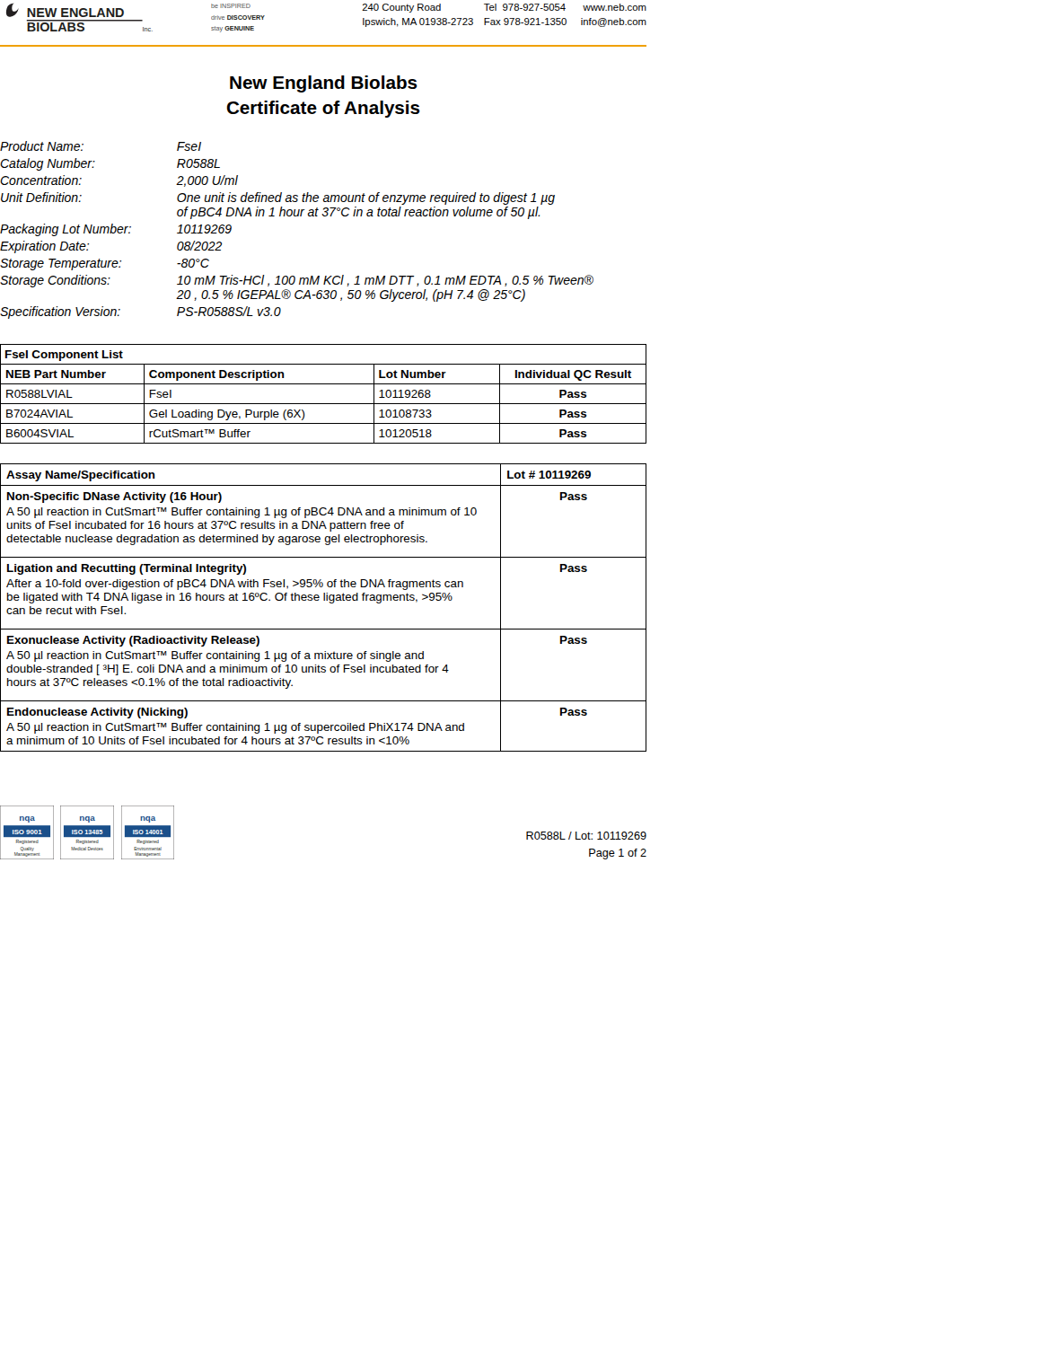| | | 240 County Road Ipswich, MA 01938-2723 | Tel 978-927-5054 Fax 978-921-1350 | www.neb.com info@neb.com |
New England Biolabs
Certificate of Analysis
| Product Name: | FseI |
| Catalog Number: | R0588L |
| Concentration: | 2,000 U/ml |
| Unit Definition: | One unit is defined as the amount of enzyme required to digest 1 µg of pBC4 DNA in 1 hour at 37°C in a total reaction volume of 50 µl. |
| Packaging Lot Number: | 10119269 |
| Expiration Date: | 08/2022 |
| Storage Temperature: | -80°C |
| Storage Conditions: | 10 mM Tris-HCl , 100 mM KCl , 1 mM DTT , 0.1 mM EDTA , 0.5 % Tween® 20 , 0.5 % IGEPAL® CA-630 , 50 % Glycerol, (pH 7.4 @ 25°C) |
| Specification Version: | PS-R0588S/L v3.0 |
FseI Component List
| NEB Part Number | Component Description | Lot Number | Individual QC Result |
| --- | --- | --- | --- |
| R0588LVIAL | FseI | 10119268 | Pass |
| B7024AVIAL | Gel Loading Dye, Purple (6X) | 10108733 | Pass |
| B6004SVIAL | rCutSmart™ Buffer | 10120518 | Pass |
| Assay Name/Specification | Lot # 10119269 |
| --- | --- |
| Non-Specific DNase Activity (16 Hour) A 50 µl reaction in CutSmart™ Buffer containing 1 µg of pBC4 DNA and a minimum of 10 units of FseI incubated for 16 hours at 37ºC results in a DNA pattern free of detectable nuclease degradation as determined by agarose gel electrophoresis. | Pass |
| Ligation and Recutting (Terminal Integrity) After a 10-fold over-digestion of pBC4 DNA with FseI, >95% of the DNA fragments can be ligated with T4 DNA ligase in 16 hours at 16ºC. Of these ligated fragments, >95% can be recut with FseI. | Pass |
| Exonuclease Activity (Radioactivity Release) A 50 µl reaction in CutSmart™ Buffer containing 1 µg of a mixture of single and double-stranded [ ³H] E. coli DNA and a minimum of 10 units of FseI incubated for 4 hours at 37ºC releases <0.1% of the total radioactivity. | Pass |
| Endonuclease Activity (Nicking) A 50 µl reaction in CutSmart™ Buffer containing 1 µg of supercoiled PhiX174 DNA and a minimum of 10 Units of FseI incubated for 4 hours at 37ºC results in <10% | Pass |
| | R0588L / Lot: 10119269 Page 1 of 2 |